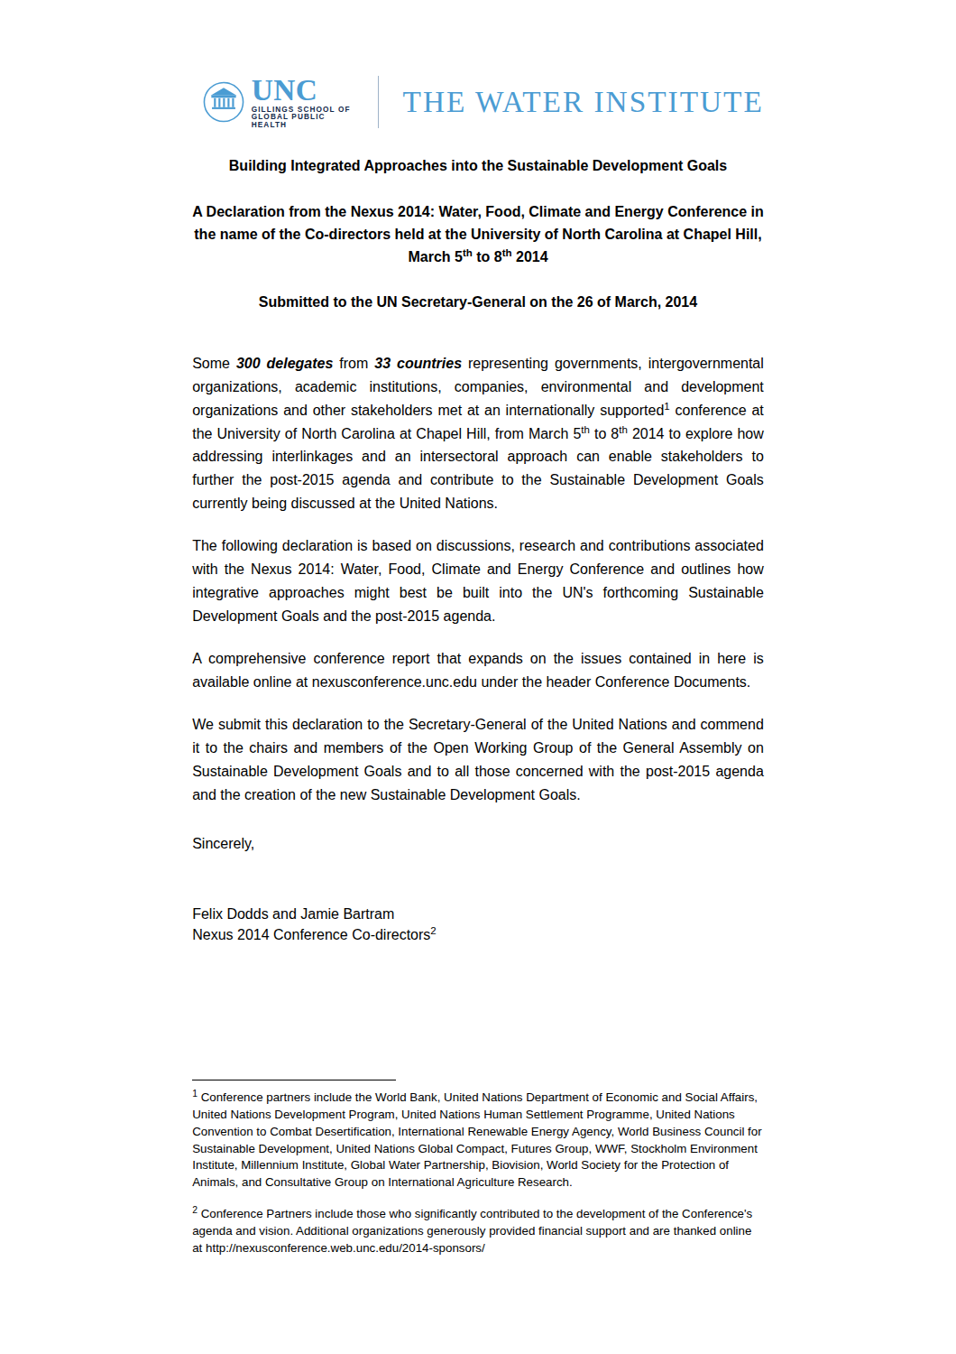UNC Gillings School of Global Public Health
THE WATER INSTITUTE
Building Integrated Approaches into the Sustainable Development Goals
A Declaration from the Nexus 2014: Water, Food, Climate and Energy Conference in the name of the Co-directors held at the University of North Carolina at Chapel Hill, March 5th to 8th 2014
Submitted to the UN Secretary-General on the 26 of March, 2014
Some 300 delegates from 33 countries representing governments, intergovernmental organizations, academic institutions, companies, environmental and development organizations and other stakeholders met at an internationally supported1 conference at the University of North Carolina at Chapel Hill, from March 5th to 8th 2014 to explore how addressing interlinkages and an intersectoral approach can enable stakeholders to further the post-2015 agenda and contribute to the Sustainable Development Goals currently being discussed at the United Nations.
The following declaration is based on discussions, research and contributions associated with the Nexus 2014: Water, Food, Climate and Energy Conference and outlines how integrative approaches might best be built into the UN's forthcoming Sustainable Development Goals and the post-2015 agenda.
A comprehensive conference report that expands on the issues contained in here is available online at nexusconference.unc.edu under the header Conference Documents.
We submit this declaration to the Secretary-General of the United Nations and commend it to the chairs and members of the Open Working Group of the General Assembly on Sustainable Development Goals and to all those concerned with the post-2015 agenda and the creation of the new Sustainable Development Goals.
Sincerely,
Felix Dodds and Jamie Bartram
Nexus 2014 Conference Co-directors2
1 Conference partners include the World Bank, United Nations Department of Economic and Social Affairs, United Nations Development Program, United Nations Human Settlement Programme, United Nations Convention to Combat Desertification, International Renewable Energy Agency, World Business Council for Sustainable Development, United Nations Global Compact, Futures Group, WWF, Stockholm Environment Institute, Millennium Institute, Global Water Partnership, Biovision, World Society for the Protection of Animals, and Consultative Group on International Agriculture Research.
2 Conference Partners include those who significantly contributed to the development of the Conference's agenda and vision. Additional organizations generously provided financial support and are thanked online at http://nexusconference.web.unc.edu/2014-sponsors/